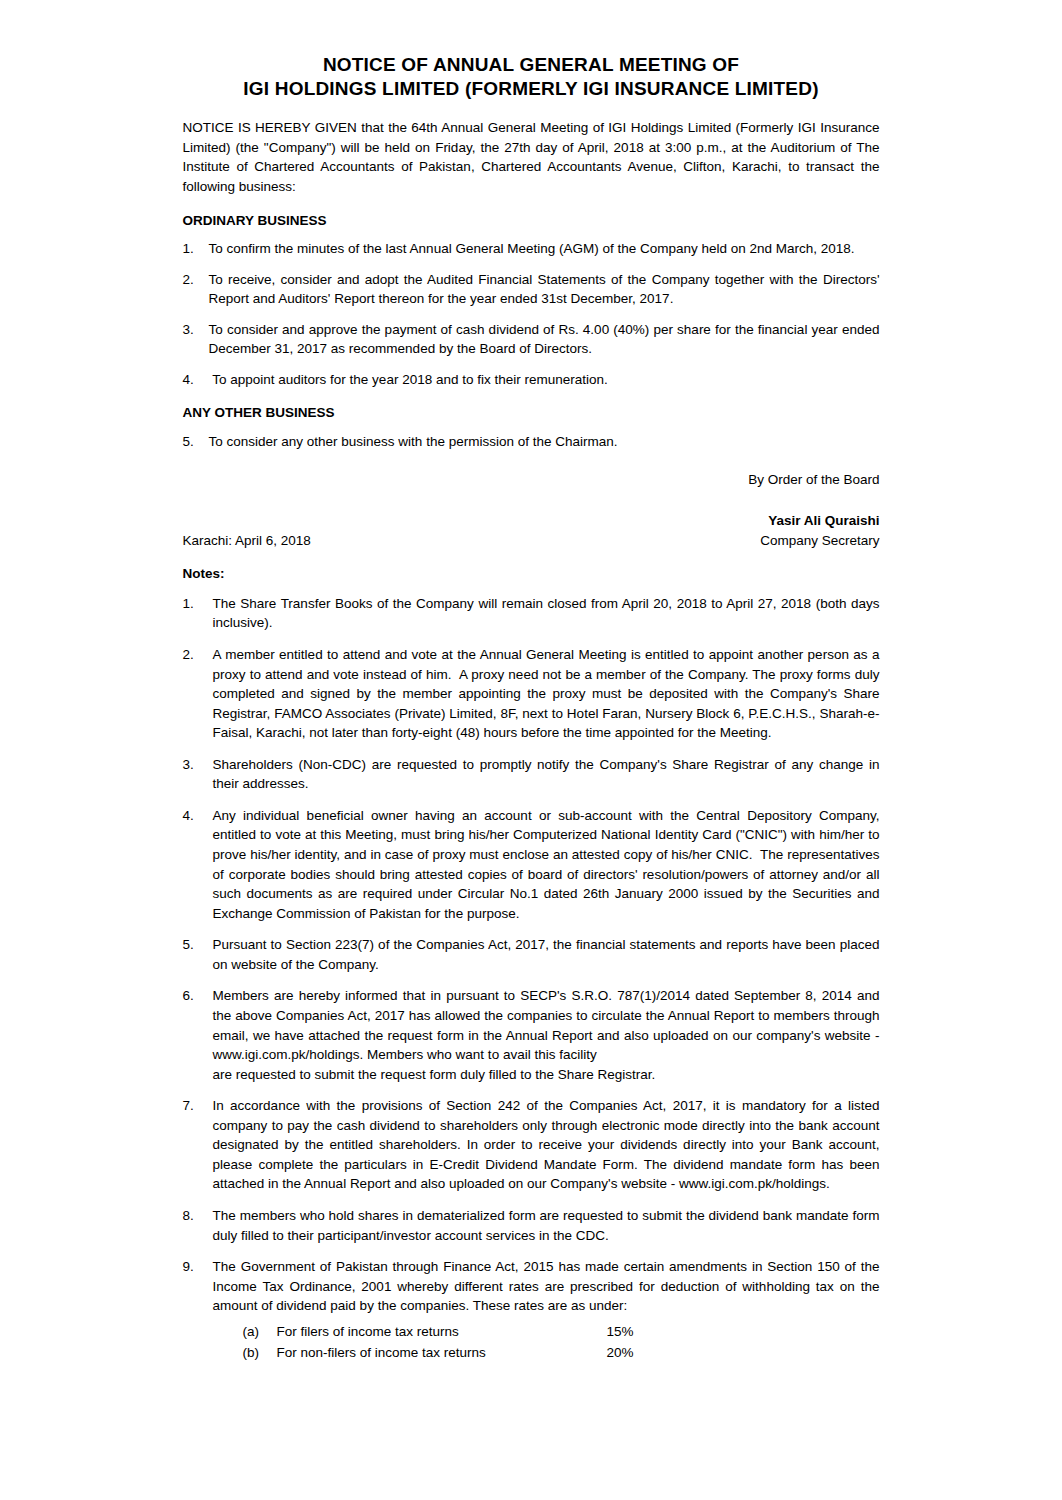NOTICE OF ANNUAL GENERAL MEETING OF
IGI HOLDINGS LIMITED (FORMERLY IGI INSURANCE LIMITED)
NOTICE IS HEREBY GIVEN that the 64th Annual General Meeting of IGI Holdings Limited (Formerly IGI Insurance Limited) (the "Company") will be held on Friday, the 27th day of April, 2018 at 3:00 p.m., at the Auditorium of The Institute of Chartered Accountants of Pakistan, Chartered Accountants Avenue, Clifton, Karachi, to transact the following business:
Ordinary Business
1. To confirm the minutes of the last Annual General Meeting (AGM) of the Company held on 2nd March, 2018.
2. To receive, consider and adopt the Audited Financial Statements of the Company together with the Directors' Report and Auditors' Report thereon for the year ended 31st December, 2017.
3. To consider and approve the payment of cash dividend of Rs. 4.00 (40%) per share for the financial year ended December 31, 2017 as recommended by the Board of Directors.
4. To appoint auditors for the year 2018 and to fix their remuneration.
Any Other Business
5. To consider any other business with the permission of the Chairman.
By Order of the Board
| | Yasir Ali Quraishi |
| Karachi: April 6, 2018 | Company Secretary |
Notes:
1. The Share Transfer Books of the Company will remain closed from April 20, 2018 to April 27, 2018 (both days inclusive).
2. A member entitled to attend and vote at the Annual General Meeting is entitled to appoint another person as a proxy to attend and vote instead of him. A proxy need not be a member of the Company. The proxy forms duly completed and signed by the member appointing the proxy must be deposited with the Company's Share Registrar, FAMCO Associates (Private) Limited, 8F, next to Hotel Faran, Nursery Block 6, P.E.C.H.S., Sharah-e-Faisal, Karachi, not later than forty-eight (48) hours before the time appointed for the Meeting.
3. Shareholders (Non-CDC) are requested to promptly notify the Company's Share Registrar of any change in their addresses.
4. Any individual beneficial owner having an account or sub-account with the Central Depository Company, entitled to vote at this Meeting, must bring his/her Computerized National Identity Card ("CNIC") with him/her to prove his/her identity, and in case of proxy must enclose an attested copy of his/her CNIC. The representatives of corporate bodies should bring attested copies of board of directors' resolution/powers of attorney and/or all such documents as are required under Circular No.1 dated 26th January 2000 issued by the Securities and Exchange Commission of Pakistan for the purpose.
5. Pursuant to Section 223(7) of the Companies Act, 2017, the financial statements and reports have been placed on website of the Company.
6. Members are hereby informed that in pursuant to SECP's S.R.O. 787(1)/2014 dated September 8, 2014 and the above Companies Act, 2017 has allowed the companies to circulate the Annual Report to members through email, we have attached the request form in the Annual Report and also uploaded on our company's website - www.igi.com.pk/holdings. Members who want to avail this facility
are requested to submit the request form duly filled to the Share Registrar.
7. In accordance with the provisions of Section 242 of the Companies Act, 2017, it is mandatory for a listed company to pay the cash dividend to shareholders only through electronic mode directly into the bank account designated by the entitled shareholders. In order to receive your dividends directly into your Bank account, please complete the particulars in E-Credit Dividend Mandate Form. The dividend mandate form has been attached in the Annual Report and also uploaded on our Company's website - www.igi.com.pk/holdings.
8. The members who hold shares in dematerialized form are requested to submit the dividend bank mandate form duly filled to their participant/investor account services in the CDC.
9. The Government of Pakistan through Finance Act, 2015 has made certain amendments in Section 150 of the Income Tax Ordinance, 2001 whereby different rates are prescribed for deduction of withholding tax on the amount of dividend paid by the companies. These rates are as under:
| (a) | For filers of income tax returns | 15% |
| (b) | For non-filers of income tax returns | 20% |